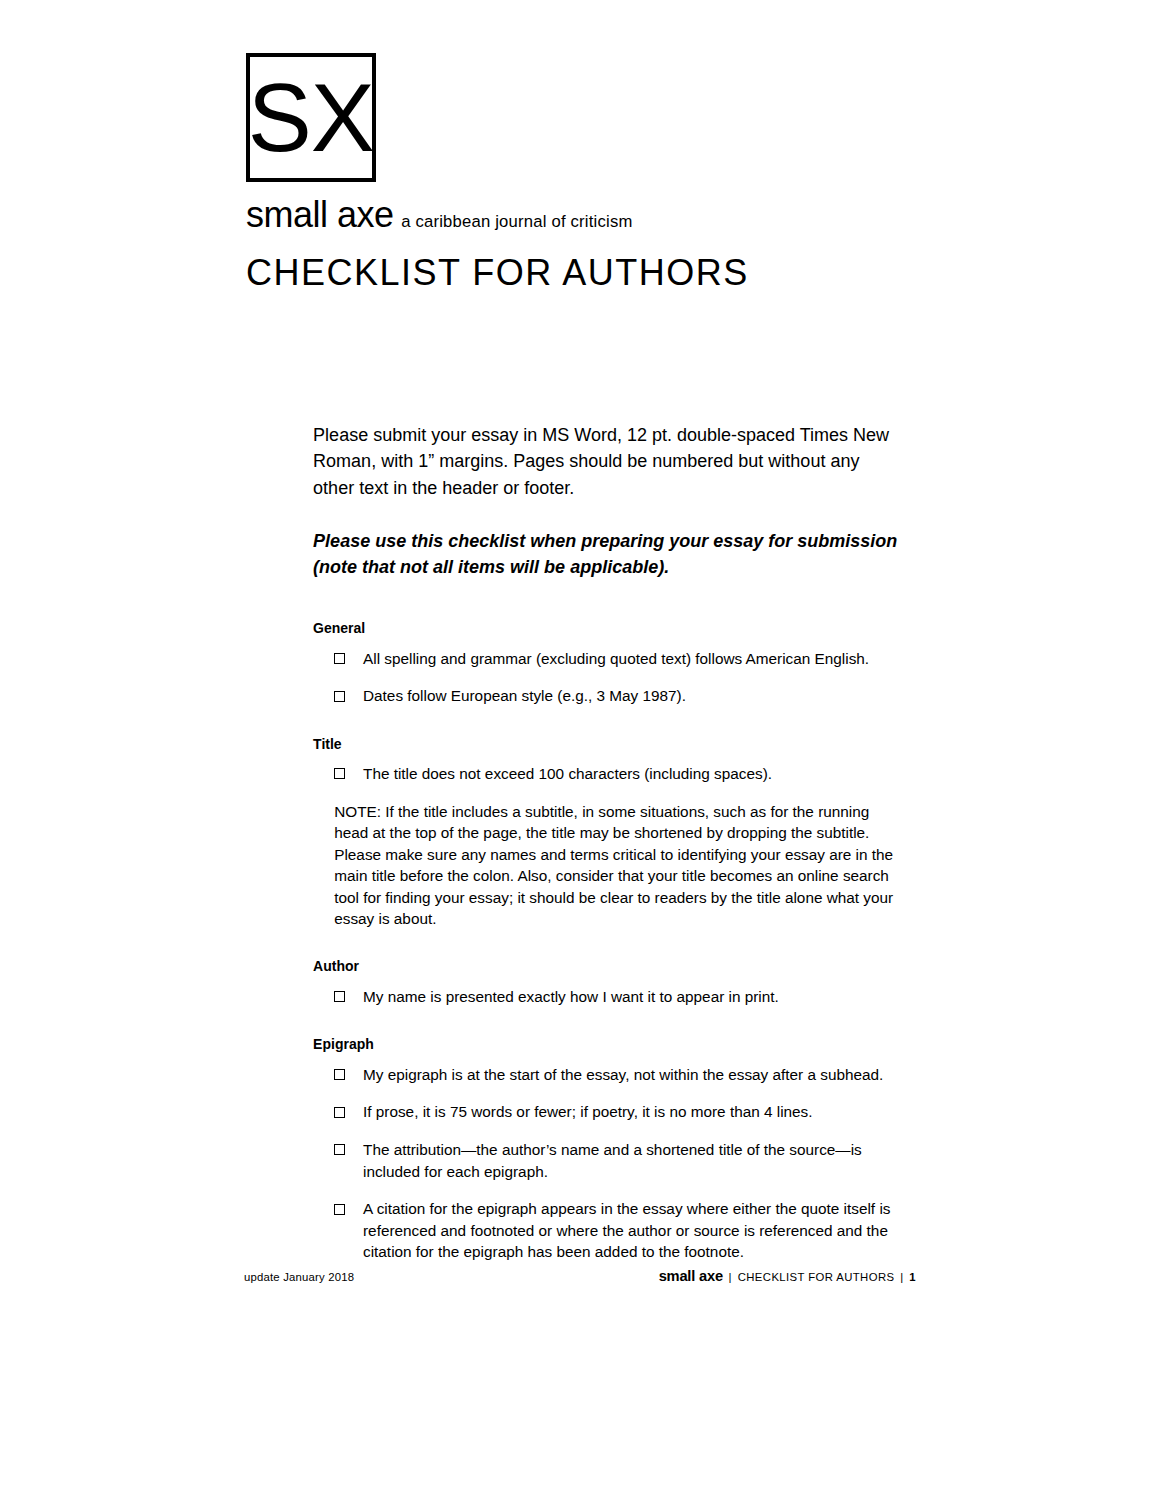SX
small axe a caribbean journal of criticism
CHECKLIST FOR AUTHORS
Please submit your essay in MS Word, 12 pt. double-spaced Times New Roman, with 1” margins. Pages should be numbered but without any other text in the header or footer.
Please use this checklist when preparing your essay for submission (note that not all items will be applicable).
General
All spelling and grammar (excluding quoted text) follows American English.
Dates follow European style (e.g., 3 May 1987).
Title
The title does not exceed 100 characters (including spaces).
NOTE: If the title includes a subtitle, in some situations, such as for the running head at the top of the page, the title may be shortened by dropping the subtitle. Please make sure any names and terms critical to identifying your essay are in the main title before the colon. Also, consider that your title becomes an online search tool for finding your essay; it should be clear to readers by the title alone what your essay is about.
Author
My name is presented exactly how I want it to appear in print.
Epigraph
My epigraph is at the start of the essay, not within the essay after a subhead.
If prose, it is 75 words or fewer; if poetry, it is no more than 4 lines.
The attribution—the author’s name and a shortened title of the source—is included for each epigraph.
A citation for the epigraph appears in the essay where either the quote itself is referenced and footnoted or where the author or source is referenced and the citation for the epigraph has been added to the footnote.
update January 2018
small axe|CHECKLIST FOR AUTHORS|1